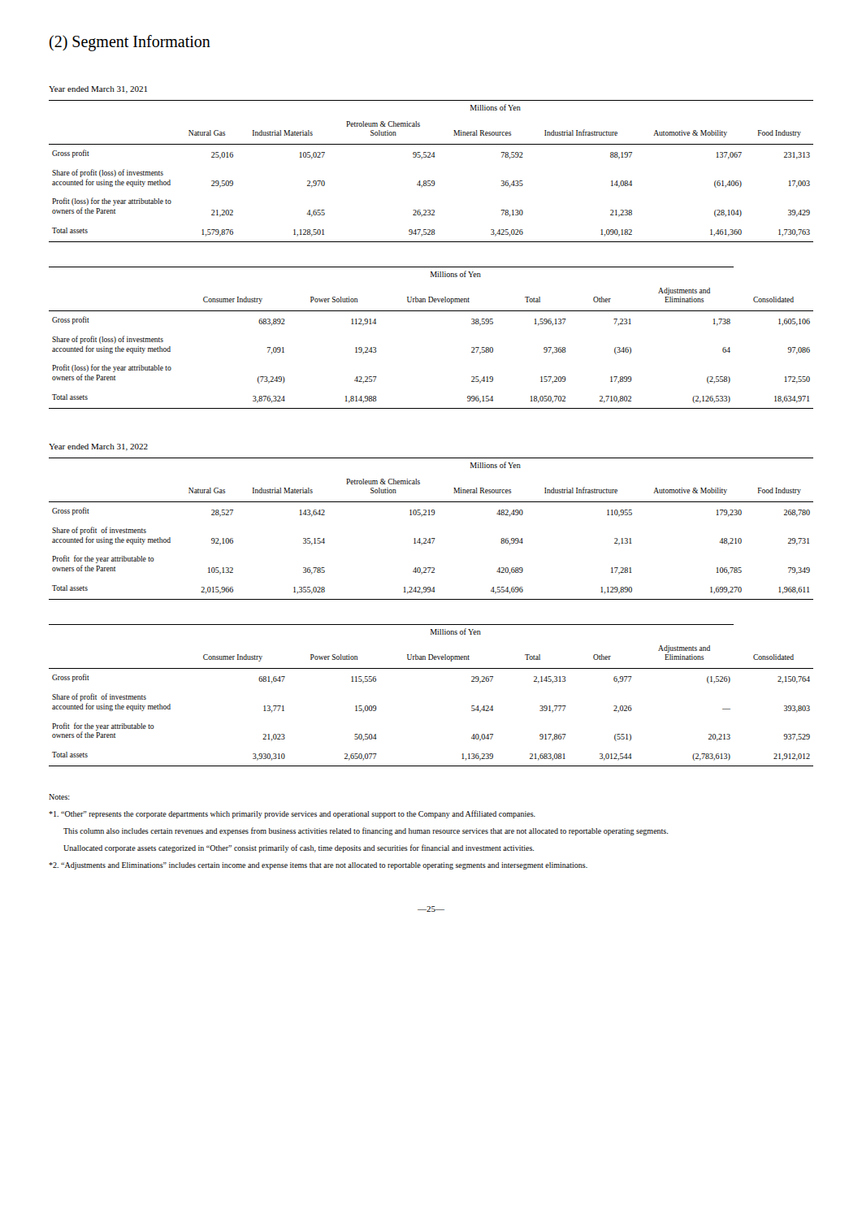(2) Segment Information
Year ended March 31, 2021
| | Millions of Yen |
| --- | --- |
| | Natural Gas | Industrial Materials | Petroleum & Chemicals Solution | Mineral Resources | Industrial Infrastructure | Automotive & Mobility | Food Industry |
| Gross profit | 25,016 | 105,027 | 95,524 | 78,592 | 88,197 | 137,067 | 231,313 |
| Share of profit (loss) of investments accounted for using the equity method | 29,509 | 2,970 | 4,859 | 36,435 | 14,084 | (61,406) | 17,003 |
| Profit (loss) for the year attributable to owners of the Parent | 21,202 | 4,655 | 26,232 | 78,130 | 21,238 | (28,104) | 39,429 |
| Total assets | 1,579,876 | 1,128,501 | 947,528 | 3,425,026 | 1,090,182 | 1,461,360 | 1,730,763 |
| | Millions of Yen |
| --- | --- |
| | Consumer Industry | Power Solution | Urban Development | Total | Other | Adjustments and Eliminations | Consolidated |
| Gross profit | 683,892 | 112,914 | 38,595 | 1,596,137 | 7,231 | 1,738 | 1,605,106 |
| Share of profit (loss) of investments accounted for using the equity method | 7,091 | 19,243 | 27,580 | 97,368 | (346) | 64 | 97,086 |
| Profit (loss) for the year attributable to owners of the Parent | (73,249) | 42,257 | 25,419 | 157,209 | 17,899 | (2,558) | 172,550 |
| Total assets | 3,876,324 | 1,814,988 | 996,154 | 18,050,702 | 2,710,802 | (2,126,533) | 18,634,971 |
Year ended March 31, 2022
| | Millions of Yen |
| --- | --- |
| | Natural Gas | Industrial Materials | Petroleum & Chemicals Solution | Mineral Resources | Industrial Infrastructure | Automotive & Mobility | Food Industry |
| Gross profit | 28,527 | 143,642 | 105,219 | 482,490 | 110,955 | 179,230 | 268,780 |
| Share of profit of investments accounted for using the equity method | 92,106 | 35,154 | 14,247 | 86,994 | 2,131 | 48,210 | 29,731 |
| Profit for the year attributable to owners of the Parent | 105,132 | 36,785 | 40,272 | 420,689 | 17,281 | 106,785 | 79,349 |
| Total assets | 2,015,966 | 1,355,028 | 1,242,994 | 4,554,696 | 1,129,890 | 1,699,270 | 1,968,611 |
| | Millions of Yen |
| --- | --- |
| | Consumer Industry | Power Solution | Urban Development | Total | Other | Adjustments and Eliminations | Consolidated |
| Gross profit | 681,647 | 115,556 | 29,267 | 2,145,313 | 6,977 | (1,526) | 2,150,764 |
| Share of profit of investments accounted for using the equity method | 13,771 | 15,009 | 54,424 | 391,777 | 2,026 | — | 393,803 |
| Profit for the year attributable to owners of the Parent | 21,023 | 50,504 | 40,047 | 917,867 | (551) | 20,213 | 937,529 |
| Total assets | 3,930,310 | 2,650,077 | 1,136,239 | 21,683,081 | 3,012,544 | (2,783,613) | 21,912,012 |
Notes:
*1. “Other” represents the corporate departments which primarily provide services and operational support to the Company and Affiliated companies.
This column also includes certain revenues and expenses from business activities related to financing and human resource services that are not allocated to reportable operating segments.
Unallocated corporate assets categorized in “Other” consist primarily of cash, time deposits and securities for financial and investment activities.
*2. “Adjustments and Eliminations” includes certain income and expense items that are not allocated to reportable operating segments and intersegment eliminations.
—25—